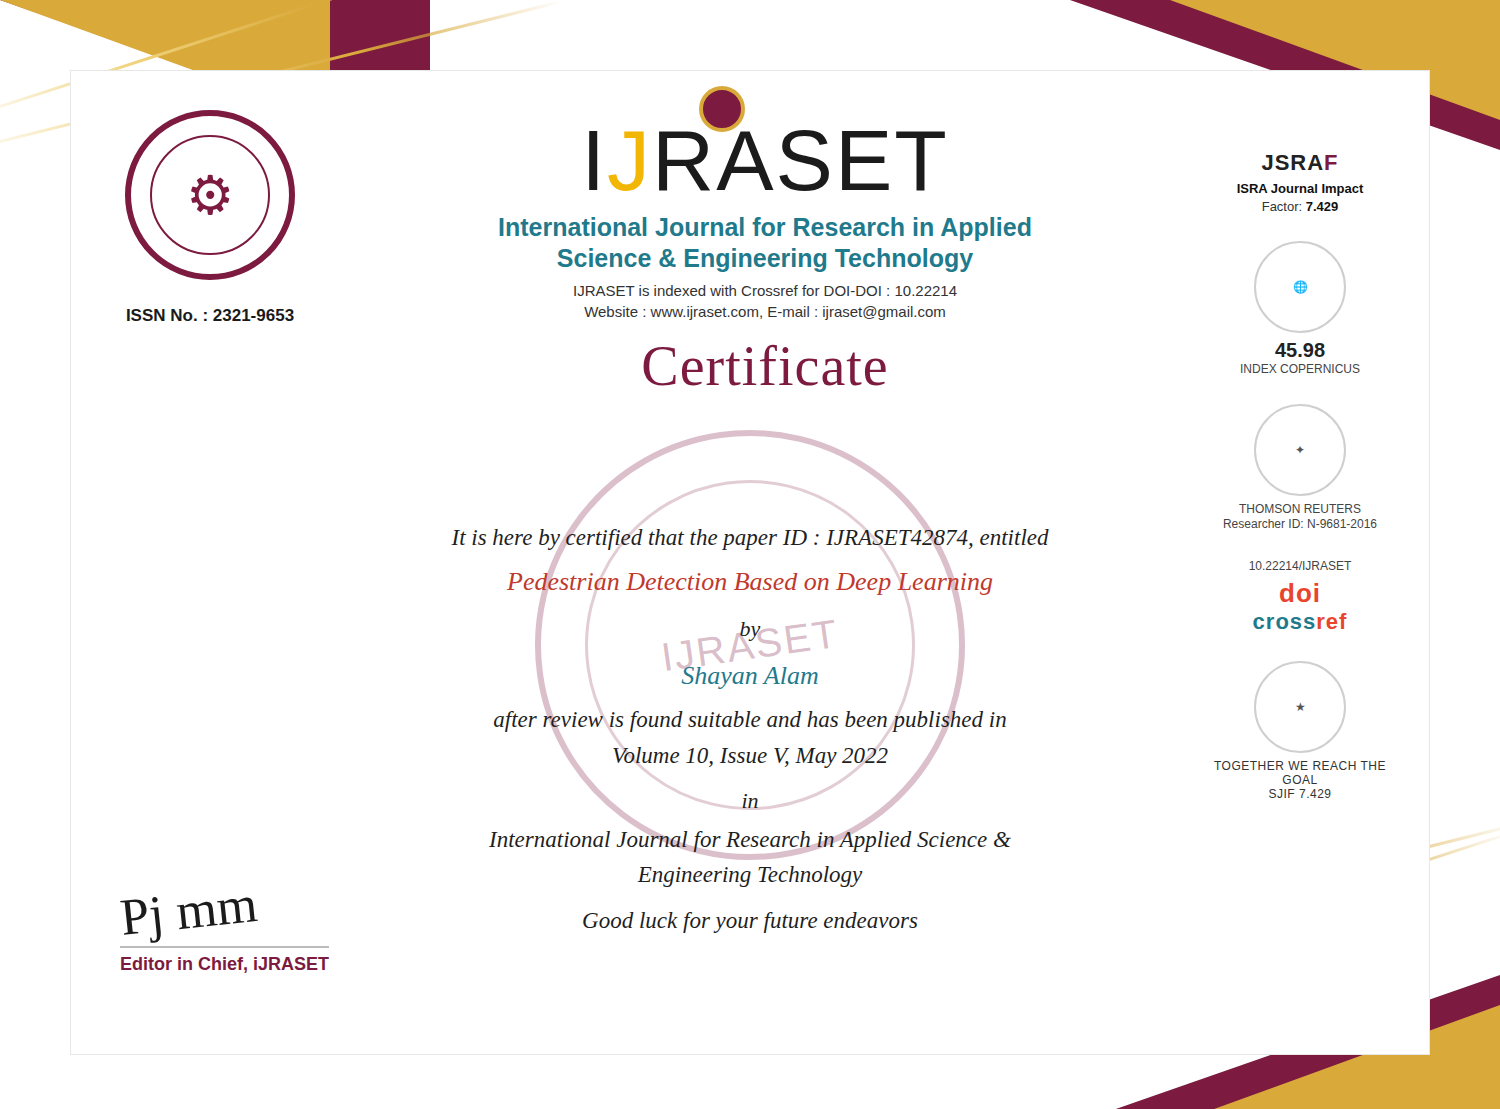⚙
ISSN No. : 2321-9653
IJRASET
International Journal for Research in Applied
Science & Engineering Technology
IJRASET is indexed with Crossref for DOI-DOI : 10.22214
Website : www.ijraset.com, E-mail : ijraset@gmail.com
Certificate
JSRAF
ISRA Journal Impact
Factor: 7.429
🌐
45.98
INDEX COPERNICUS
✦
THOMSON REUTERS
Researcher ID: N-9681-2016
10.22214/IJRASET
doi
crossref
★
TOGETHER WE REACH THE GOAL
SJIF 7.429
IJRASET
It is here by certified that the paper ID : IJRASET42874, entitled Pedestrian Detection Based on Deep Learning by Shayan Alam after review is found suitable and has been published in
Volume 10, Issue V, May 2022 in International Journal for Research in Applied Science &
Engineering Technology Good luck for your future endeavors
Pj mm
Editor in Chief, iJRASET